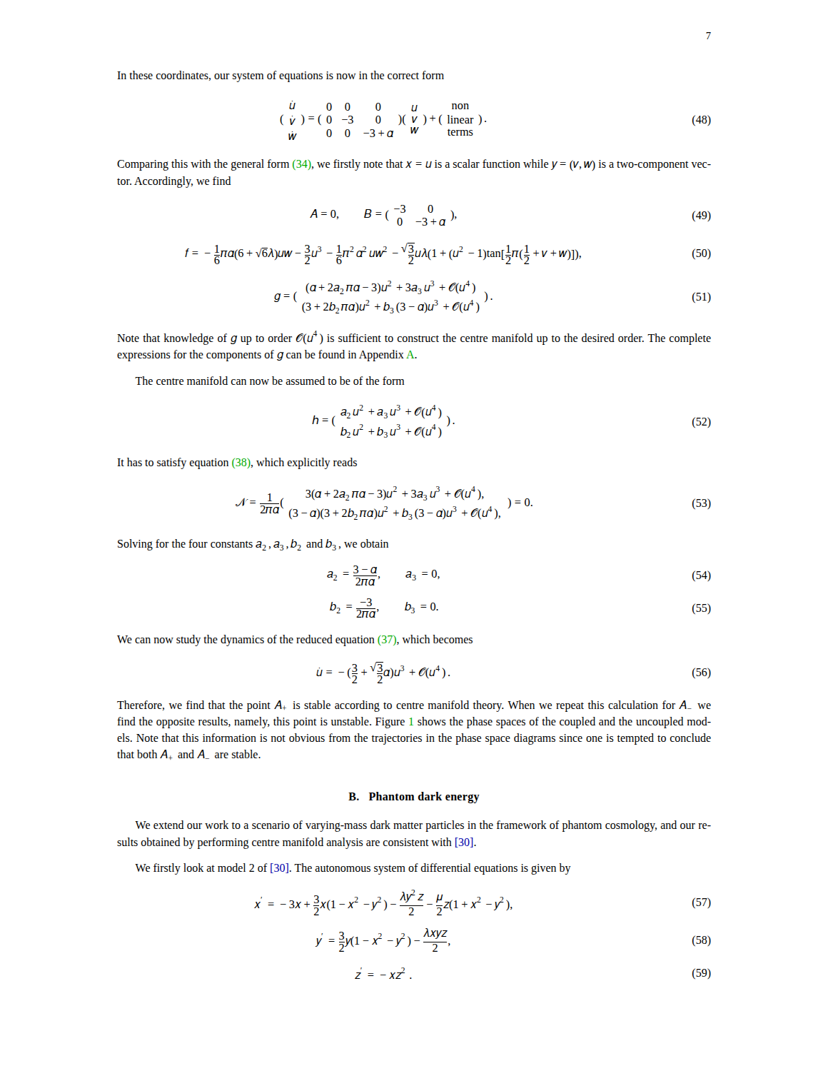7
In these coordinates, our system of equations is now in the correct form
( u˙ v˙ w˙ ) = ( 000 0−30 00−3+α ) ( u v w ) + ( non linear terms ) .
(48)
Comparing this with the general form (34), we firstly note that x=u is a scalar function while y=(v,w) is a two-component vector. Accordingly, we find
A=0, B= ( −30 0−3+α ) ,
(49)
f= −16πα (6+6λ)uw −32u3 −16π2α2uw2 −32uλ ( 1+ (u2−1) tan [ 12π (12+v+w) ] ) ,
(50)
g= ( (α+2a2πα−3) u2 +3a3u3 +𝒪(u4) (3+2b2πα) u2 +b3(3−α)u3 +𝒪(u4) ) .
(51)
Note that knowledge of g up to order 𝒪(u4) is sufficient to construct the centre manifold up to the desired order. The complete expressions for the components of g can be found in Appendix A.
The centre manifold can now be assumed to be of the form
h= ( a2u2+a3u3+𝒪(u4) b2u2+b3u3+𝒪(u4) ) .
(52)
It has to satisfy equation (38), which explicitly reads
𝒩= 12πα ( 3(α+2a2πα−3)u2 +3a3u3 +𝒪(u4), (3−α)(3+2b2πα)u2 +b3(3−α)u3 +𝒪(u4), ) =0.
(53)
Solving for the four constants a2,a3,b2 and b3, we obtain
a2= 3−α2πα , a3=0,
(54)
b2= −32πα , b3=0.
(55)
We can now study the dynamics of the reduced equation (37), which becomes
u˙= − ( 32 + 32α ) u3 +𝒪(u4).
(56)
Therefore, we find that the point A+ is stable according to centre manifold theory. When we repeat this calculation for A− we find the opposite results, namely, this point is unstable. Figure 1 shows the phase spaces of the coupled and the uncoupled models. Note that this information is not obvious from the trajectories in the phase space diagrams since one is tempted to conclude that both A+ and A− are stable.
B. Phantom dark energy
We extend our work to a scenario of varying-mass dark matter particles in the framework of phantom cosmology, and our results obtained by performing centre manifold analysis are consistent with [30].
We firstly look at model 2 of [30]. The autonomous system of differential equations is given by
x′= −3x +32x(1−x2−y2) −λy2z2 −μ2z(1+x2−y2) ,
(57)
y′= 32y(1−x2−y2) −λxyz2 ,
(58)
z′= −xz2.
(59)